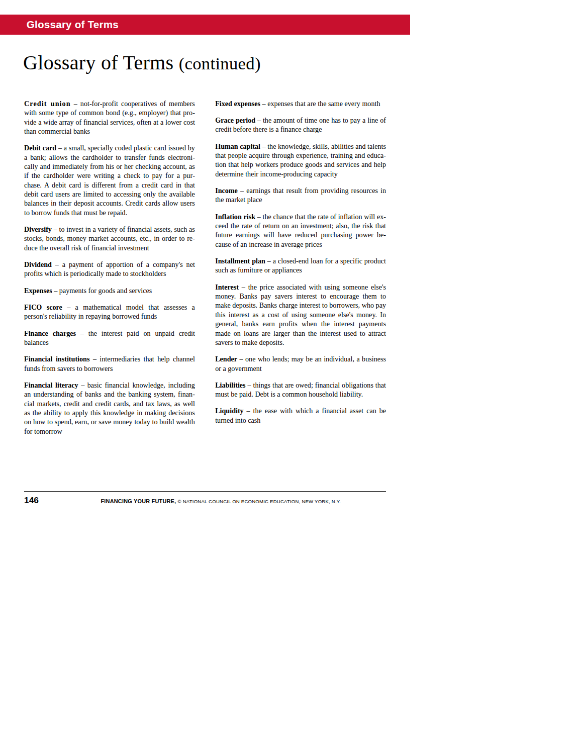Glossary of Terms
Glossary of Terms (continued)
Credit union – not-for-profit cooperatives of members with some type of common bond (e.g., employer) that provide a wide array of financial services, often at a lower cost than commercial banks
Debit card – a small, specially coded plastic card issued by a bank; allows the cardholder to transfer funds electronically and immediately from his or her checking account, as if the cardholder were writing a check to pay for a purchase. A debit card is different from a credit card in that debit card users are limited to accessing only the available balances in their deposit accounts. Credit cards allow users to borrow funds that must be repaid.
Diversify – to invest in a variety of financial assets, such as stocks, bonds, money market accounts, etc., in order to reduce the overall risk of financial investment
Dividend – a payment of apportion of a company's net profits which is periodically made to stockholders
Expenses – payments for goods and services
FICO score – a mathematical model that assesses a person's reliability in repaying borrowed funds
Finance charges – the interest paid on unpaid credit balances
Financial institutions – intermediaries that help channel funds from savers to borrowers
Financial literacy – basic financial knowledge, including an understanding of banks and the banking system, financial markets, credit and credit cards, and tax laws, as well as the ability to apply this knowledge in making decisions on how to spend, earn, or save money today to build wealth for tomorrow
Fixed expenses – expenses that are the same every month
Grace period – the amount of time one has to pay a line of credit before there is a finance charge
Human capital – the knowledge, skills, abilities and talents that people acquire through experience, training and education that help workers produce goods and services and help determine their income-producing capacity
Income – earnings that result from providing resources in the market place
Inflation risk – the chance that the rate of inflation will exceed the rate of return on an investment; also, the risk that future earnings will have reduced purchasing power because of an increase in average prices
Installment plan – a closed-end loan for a specific product such as furniture or appliances
Interest – the price associated with using someone else's money. Banks pay savers interest to encourage them to make deposits. Banks charge interest to borrowers, who pay this interest as a cost of using someone else's money. In general, banks earn profits when the interest payments made on loans are larger than the interest used to attract savers to make deposits.
Lender – one who lends; may be an individual, a business or a government
Liabilities – things that are owed; financial obligations that must be paid. Debt is a common household liability.
Liquidity – the ease with which a financial asset can be turned into cash
146
FINANCING YOUR FUTURE, © NATIONAL COUNCIL ON ECONOMIC EDUCATION, NEW YORK, N.Y.